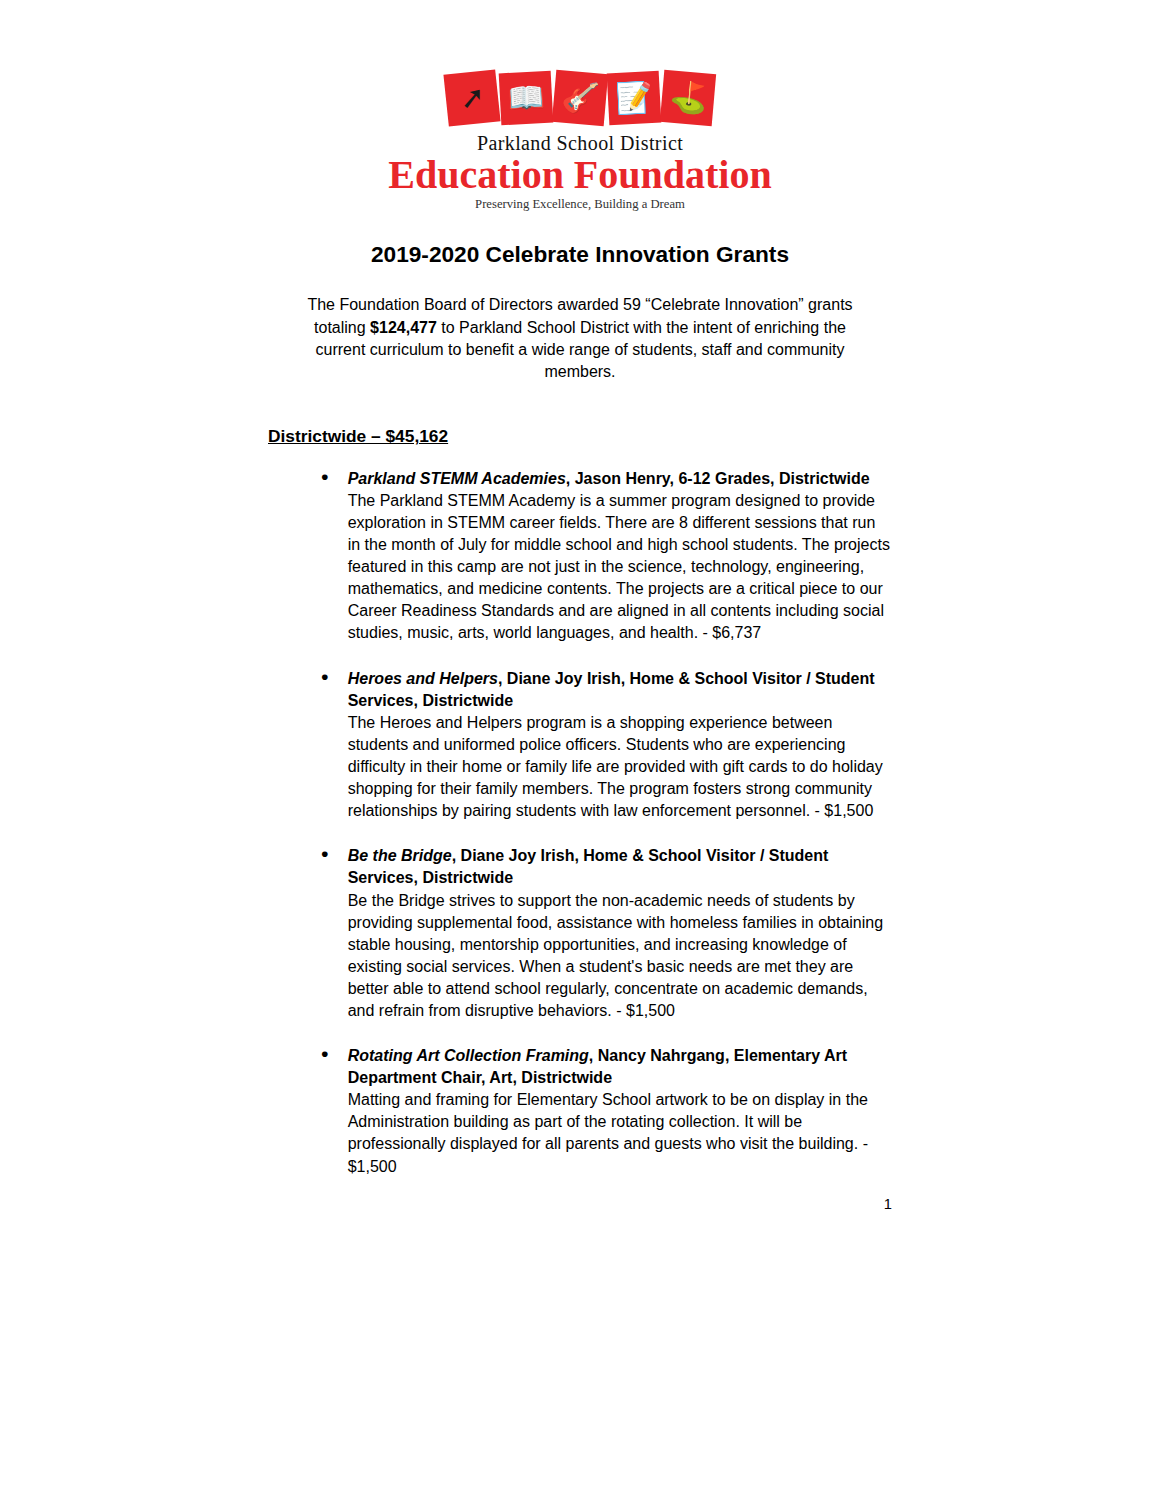➚ 📖 🎸 📝 ⛳
Parkland School District
Education Foundation
Preserving Excellence, Building a Dream
2019-2020 Celebrate Innovation Grants
The Foundation Board of Directors awarded 59 “Celebrate Innovation” grants totaling $124,477 to Parkland School District with the intent of enriching the current curriculum to benefit a wide range of students, staff and community members.
Districtwide – $45,162
Parkland STEMM Academies, Jason Henry, 6-12 Grades, Districtwide
The Parkland STEMM Academy is a summer program designed to provide exploration in STEMM career fields. There are 8 different sessions that run in the month of July for middle school and high school students. The projects featured in this camp are not just in the science, technology, engineering, mathematics, and medicine contents. The projects are a critical piece to our Career Readiness Standards and are aligned in all contents including social studies, music, arts, world languages, and health. - $6,737
Heroes and Helpers, Diane Joy Irish, Home & School Visitor / Student Services, Districtwide
The Heroes and Helpers program is a shopping experience between students and uniformed police officers. Students who are experiencing difficulty in their home or family life are provided with gift cards to do holiday shopping for their family members. The program fosters strong community relationships by pairing students with law enforcement personnel. - $1,500
Be the Bridge, Diane Joy Irish, Home & School Visitor / Student Services, Districtwide
Be the Bridge strives to support the non-academic needs of students by providing supplemental food, assistance with homeless families in obtaining stable housing, mentorship opportunities, and increasing knowledge of existing social services. When a student's basic needs are met they are better able to attend school regularly, concentrate on academic demands, and refrain from disruptive behaviors. - $1,500
Rotating Art Collection Framing, Nancy Nahrgang, Elementary Art Department Chair, Art, Districtwide
Matting and framing for Elementary School artwork to be on display in the Administration building as part of the rotating collection. It will be professionally displayed for all parents and guests who visit the building. - $1,500
1